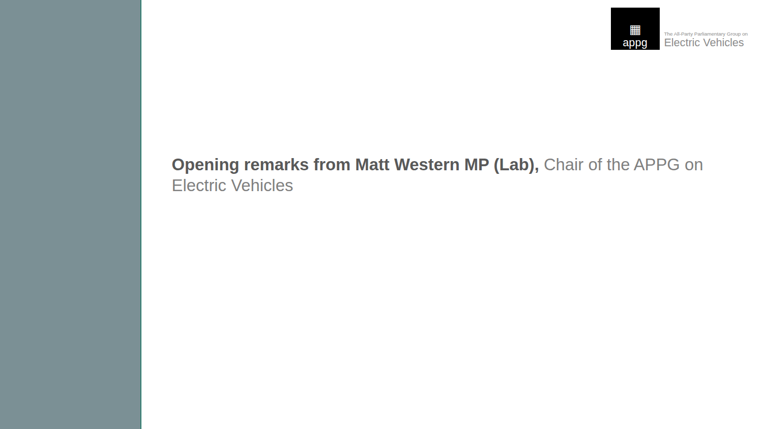▦ appg
The All-Party Parliamentary Group on Electric Vehicles
Opening remarks from Matt Western MP (Lab), Chair of the APPG on Electric Vehicles